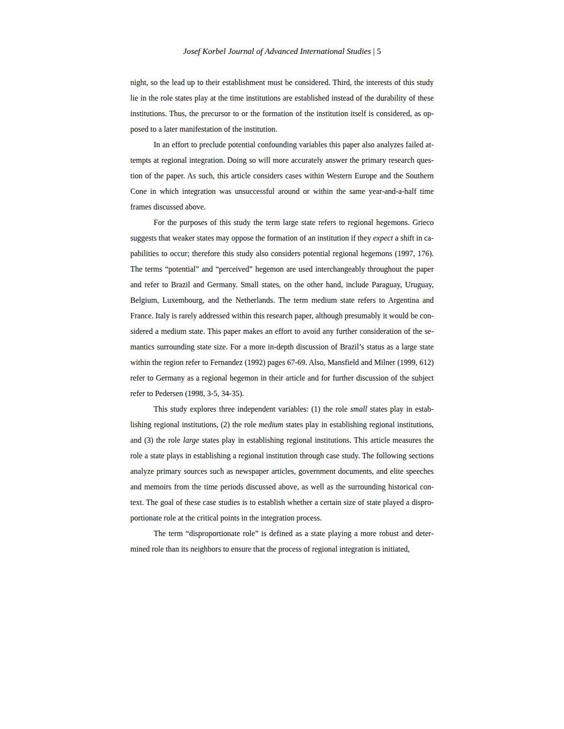Josef Korbel Journal of Advanced International Studies | 5
night, so the lead up to their establishment must be considered. Third, the interests of this study lie in the role states play at the time institutions are established instead of the durability of these institutions. Thus, the precursor to or the formation of the institution itself is considered, as opposed to a later manifestation of the institution.
In an effort to preclude potential confounding variables this paper also analyzes failed attempts at regional integration. Doing so will more accurately answer the primary research question of the paper. As such, this article considers cases within Western Europe and the Southern Cone in which integration was unsuccessful around or within the same year-and-a-half time frames discussed above.
For the purposes of this study the term large state refers to regional hegemons. Grieco suggests that weaker states may oppose the formation of an institution if they expect a shift in capabilities to occur; therefore this study also considers potential regional hegemons (1997, 176). The terms “potential” and “perceived” hegemon are used interchangeably throughout the paper and refer to Brazil and Germany. Small states, on the other hand, include Paraguay, Uruguay, Belgium, Luxembourg, and the Netherlands. The term medium state refers to Argentina and France. Italy is rarely addressed within this research paper, although presumably it would be considered a medium state. This paper makes an effort to avoid any further consideration of the semantics surrounding state size. For a more in-depth discussion of Brazil’s status as a large state within the region refer to Fernandez (1992) pages 67-69. Also, Mansfield and Milner (1999, 612) refer to Germany as a regional hegemon in their article and for further discussion of the subject refer to Pedersen (1998, 3-5, 34-35).
This study explores three independent variables: (1) the role small states play in establishing regional institutions, (2) the role medium states play in establishing regional institutions, and (3) the role large states play in establishing regional institutions. This article measures the role a state plays in establishing a regional institution through case study. The following sections analyze primary sources such as newspaper articles, government documents, and elite speeches and memoirs from the time periods discussed above, as well as the surrounding historical context. The goal of these case studies is to establish whether a certain size of state played a disproportionate role at the critical points in the integration process.
The term “disproportionate role” is defined as a state playing a more robust and determined role than its neighbors to ensure that the process of regional integration is initiated,